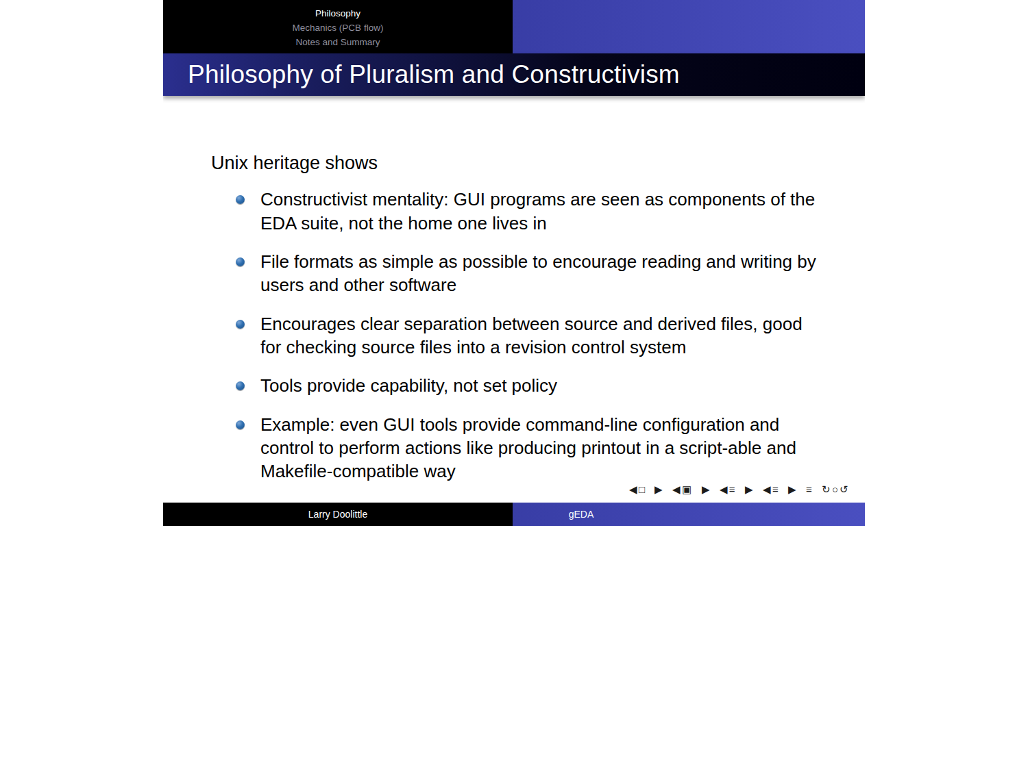Philosophy
Mechanics (PCB flow)
Notes and Summary
Philosophy of Pluralism and Constructivism
Unix heritage shows
Constructivist mentality: GUI programs are seen as components of the EDA suite, not the home one lives in
File formats as simple as possible to encourage reading and writing by users and other software
Encourages clear separation between source and derived files, good for checking source files into a revision control system
Tools provide capability, not set policy
Example: even GUI tools provide command-line configuration and control to perform actions like producing printout in a script-able and Makefile-compatible way
◀□ ▶ ◀▣ ▶ ◀≡ ▶ ◀≡ ▶ ≡ ↻○↺
Larry Doolittle
gEDA